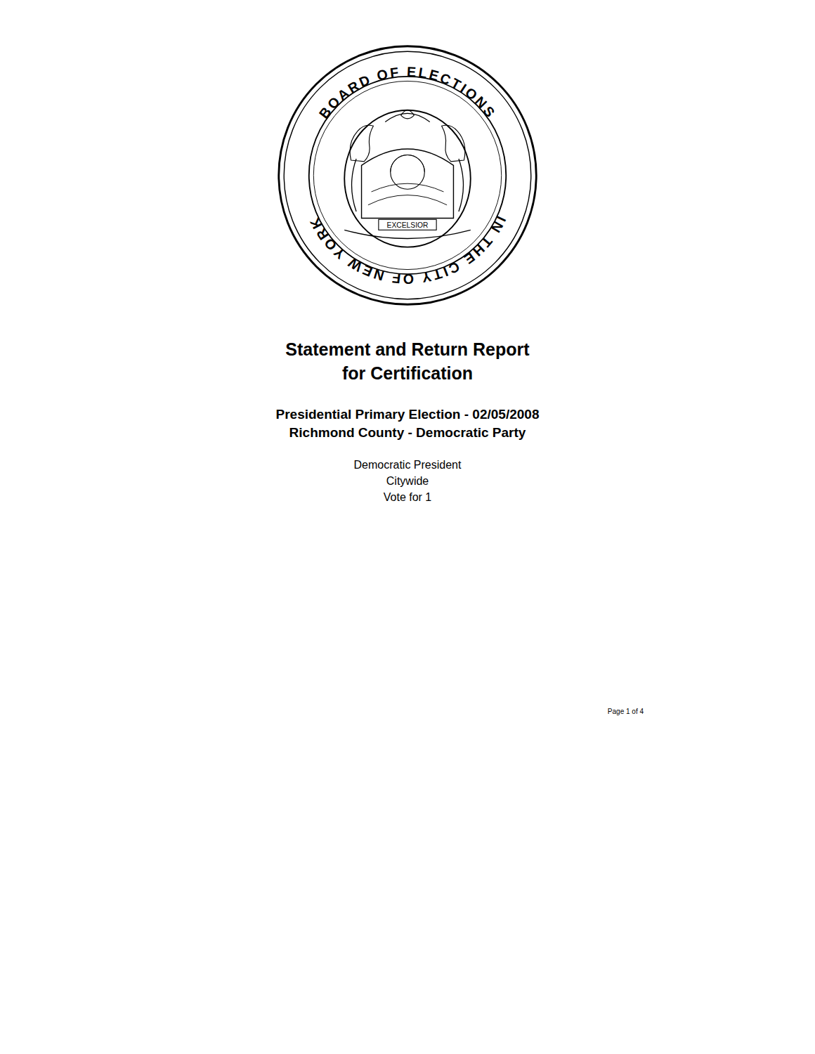Statement and Return Report
for Certification
Presidential Primary Election - 02/05/2008
Richmond County - Democratic Party
Democratic President
Citywide
Vote for 1
Page 1 of 4